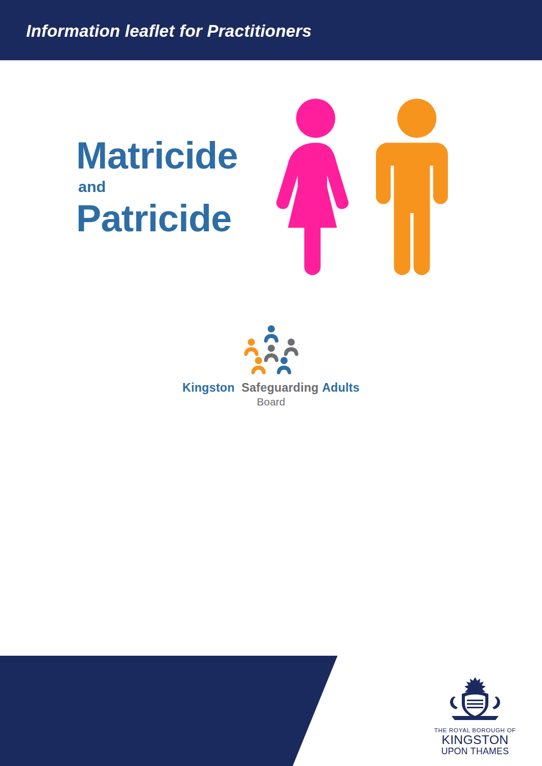Information leaflet for Practitioners
Matricide
and
Patricide
Kingston Safeguarding Adults
Board
THE ROYAL BOROUGH OF
KINGSTON
UPON THAMES